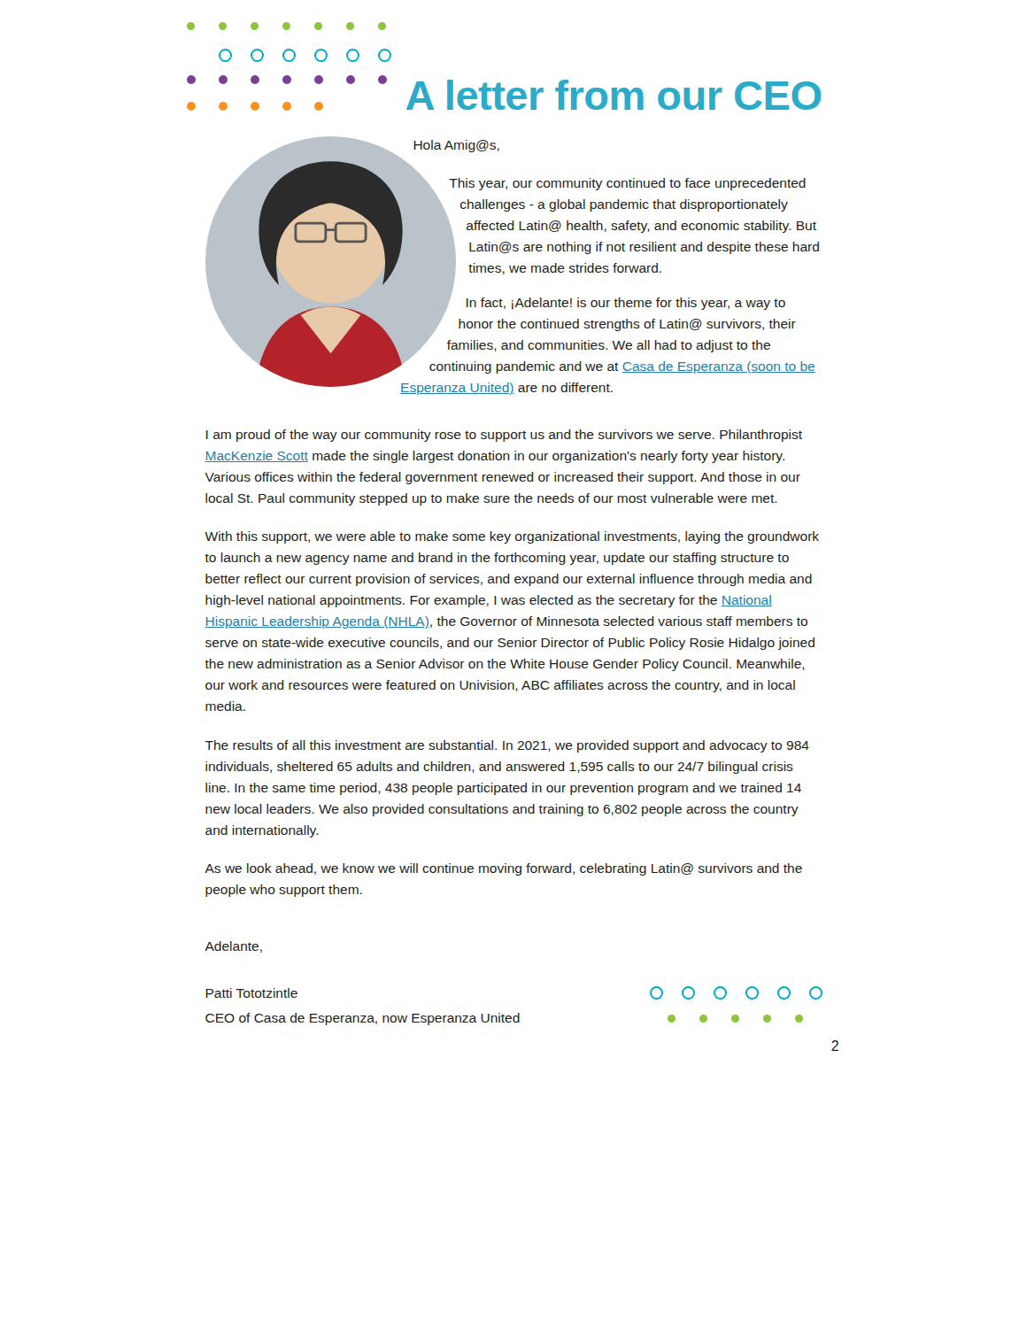A letter from our CEO
Hola Amig@s,
This year, our community continued to face unprecedented challenges - a global pandemic that disproportionately affected Latin@ health, safety, and economic stability. But Latin@s are nothing if not resilient and despite these hard times, we made strides forward.
In fact, ¡Adelante! is our theme for this year, a way to honor the continued strengths of Latin@ survivors, their families, and communities. We all had to adjust to the continuing pandemic and we at Casa de Esperanza (soon to be Esperanza United) are no different.
I am proud of the way our community rose to support us and the survivors we serve. Philanthropist MacKenzie Scott made the single largest donation in our organization's nearly forty year history. Various offices within the federal government renewed or increased their support. And those in our local St. Paul community stepped up to make sure the needs of our most vulnerable were met.
With this support, we were able to make some key organizational investments, laying the groundwork to launch a new agency name and brand in the forthcoming year, update our staffing structure to better reflect our current provision of services, and expand our external influence through media and high-level national appointments. For example, I was elected as the secretary for the National Hispanic Leadership Agenda (NHLA), the Governor of Minnesota selected various staff members to serve on state-wide executive councils, and our Senior Director of Public Policy Rosie Hidalgo joined the new administration as a Senior Advisor on the White House Gender Policy Council. Meanwhile, our work and resources were featured on Univision, ABC affiliates across the country, and in local media.
The results of all this investment are substantial. In 2021, we provided support and advocacy to 984 individuals, sheltered 65 adults and children, and answered 1,595 calls to our 24/7 bilingual crisis line. In the same time period, 438 people participated in our prevention program and we trained 14 new local leaders. We also provided consultations and training to 6,802 people across the country and internationally.
As we look ahead, we know we will continue moving forward, celebrating Latin@ survivors and the people who support them.
Adelante,
Patti Tototzintle
CEO of Casa de Esperanza, now Esperanza United
2